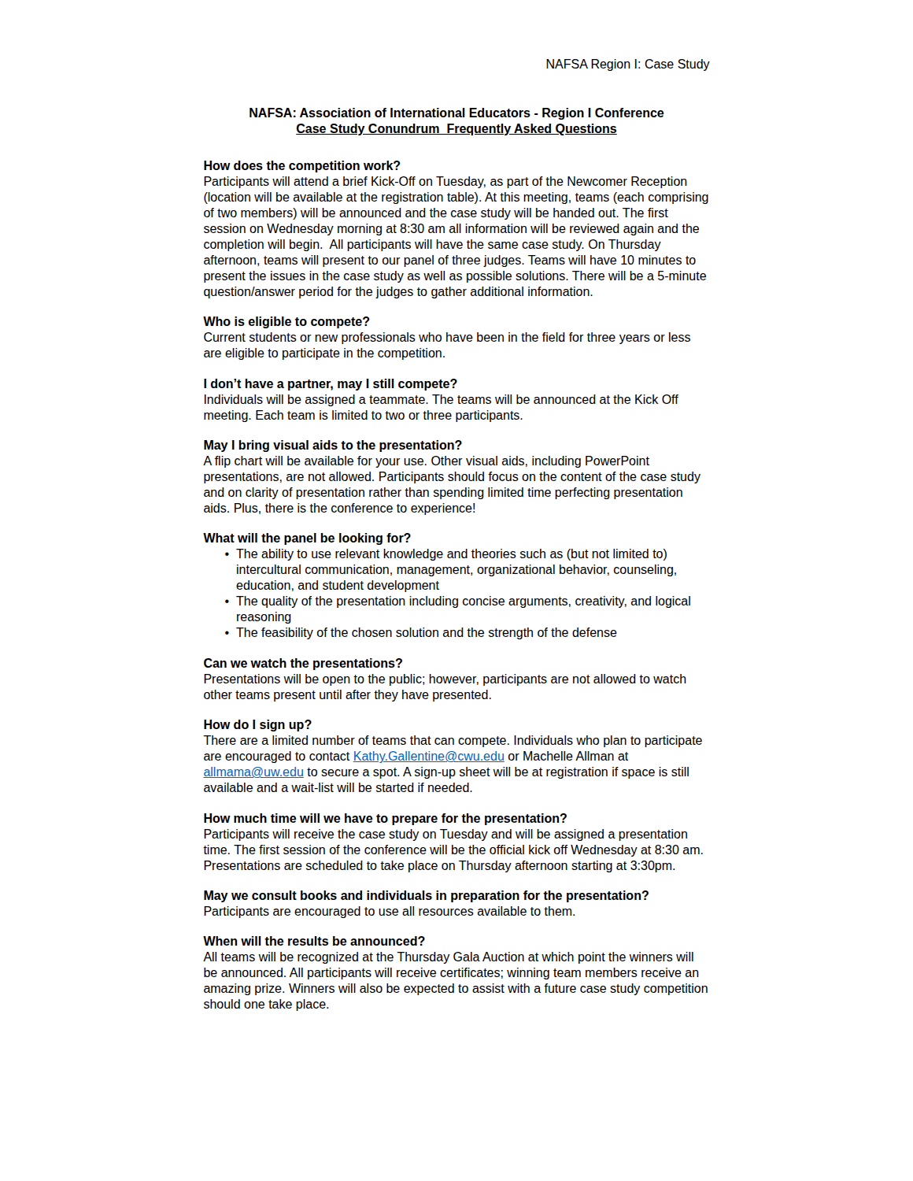NAFSA Region I: Case Study
NAFSA: Association of International Educators - Region I Conference
Case Study Conundrum Frequently Asked Questions
How does the competition work?
Participants will attend a brief Kick-Off on Tuesday, as part of the Newcomer Reception (location will be available at the registration table). At this meeting, teams (each comprising of two members) will be announced and the case study will be handed out. The first session on Wednesday morning at 8:30 am all information will be reviewed again and the completion will begin. All participants will have the same case study. On Thursday afternoon, teams will present to our panel of three judges. Teams will have 10 minutes to present the issues in the case study as well as possible solutions. There will be a 5-minute question/answer period for the judges to gather additional information.
Who is eligible to compete?
Current students or new professionals who have been in the field for three years or less are eligible to participate in the competition.
I don’t have a partner, may I still compete?
Individuals will be assigned a teammate. The teams will be announced at the Kick Off meeting. Each team is limited to two or three participants.
May I bring visual aids to the presentation?
A flip chart will be available for your use. Other visual aids, including PowerPoint presentations, are not allowed. Participants should focus on the content of the case study and on clarity of presentation rather than spending limited time perfecting presentation aids. Plus, there is the conference to experience!
What will the panel be looking for?
The ability to use relevant knowledge and theories such as (but not limited to) intercultural communication, management, organizational behavior, counseling, education, and student development
The quality of the presentation including concise arguments, creativity, and logical reasoning
The feasibility of the chosen solution and the strength of the defense
Can we watch the presentations?
Presentations will be open to the public; however, participants are not allowed to watch other teams present until after they have presented.
How do I sign up?
There are a limited number of teams that can compete. Individuals who plan to participate are encouraged to contact Kathy.Gallentine@cwu.edu or Machelle Allman at allmama@uw.edu to secure a spot. A sign-up sheet will be at registration if space is still available and a wait-list will be started if needed.
How much time will we have to prepare for the presentation?
Participants will receive the case study on Tuesday and will be assigned a presentation time. The first session of the conference will be the official kick off Wednesday at 8:30 am. Presentations are scheduled to take place on Thursday afternoon starting at 3:30pm.
May we consult books and individuals in preparation for the presentation?
Participants are encouraged to use all resources available to them.
When will the results be announced?
All teams will be recognized at the Thursday Gala Auction at which point the winners will be announced. All participants will receive certificates; winning team members receive an amazing prize. Winners will also be expected to assist with a future case study competition should one take place.